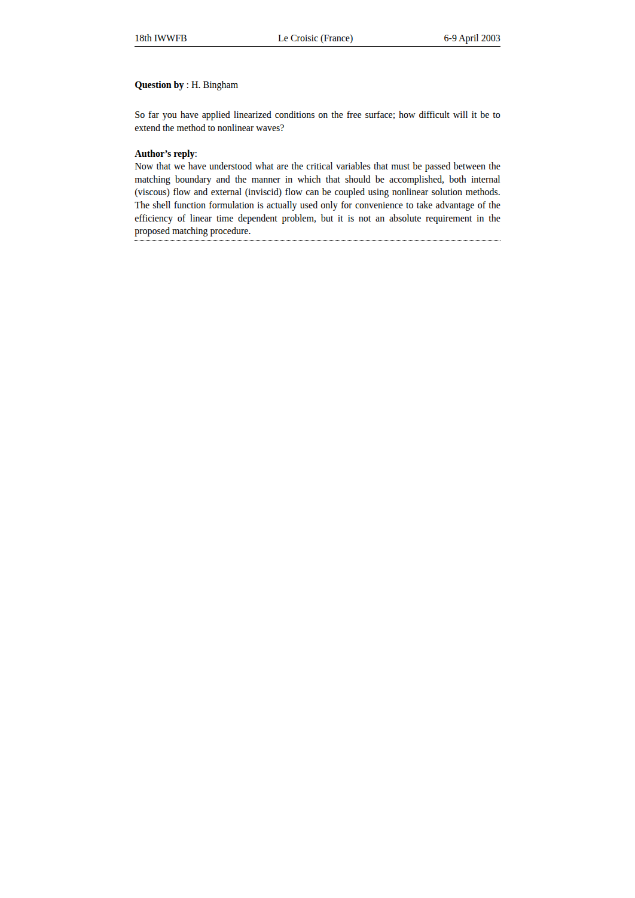18th IWWFB
Le Croisic (France)
6-9 April 2003
Question by : H. Bingham
So far you have applied linearized conditions on the free surface; how difficult will it be to extend the method to nonlinear waves?
Author’s reply:
Now that we have understood what are the critical variables that must be passed between the matching boundary and the manner in which that should be accomplished, both internal (viscous) flow and external (inviscid) flow can be coupled using nonlinear solution methods. The shell function formulation is actually used only for convenience to take advantage of the efficiency of linear time dependent problem, but it is not an absolute requirement in the proposed matching procedure.